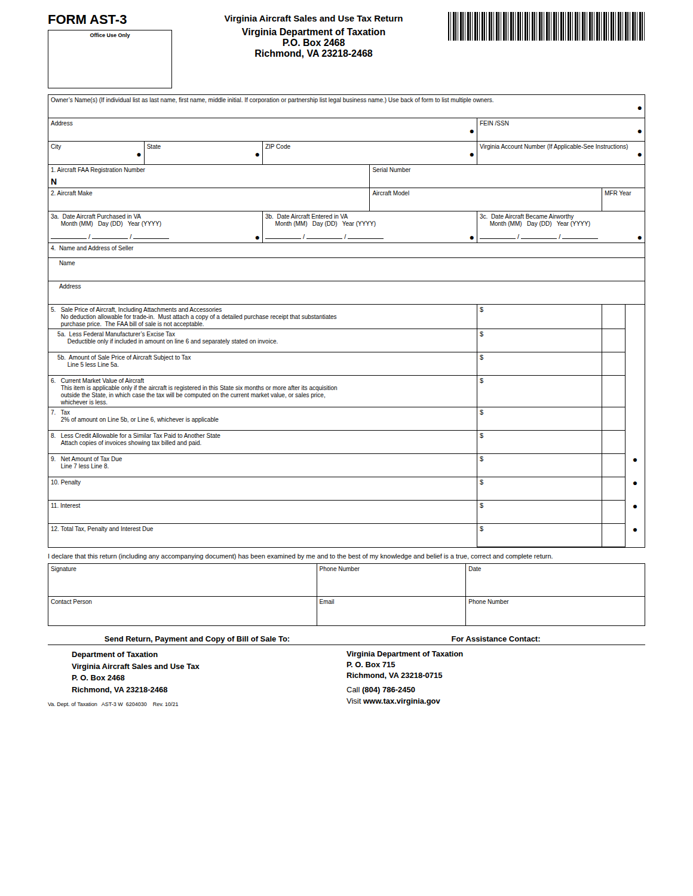FORM AST-3
Office Use Only
Virginia Aircraft Sales and Use Tax Return
Virginia Department of Taxation
P.O. Box 2468
Richmond, VA 23218-2468
| Owner’s Name(s) (If individual list as last name, first name, middle initial. If corporation or partnership list legal business name.) Use back of form to list multiple owners. ● |
| Address ● | FEIN /SSN ● |
| City ● | State ● | ZIP Code ● | Virginia Account Number (If Applicable-See Instructions) ● |
| 1. Aircraft FAA Registration Number N | Serial Number |
| 2. Aircraft Make | Aircraft Model | MFR Year |
| 3a. Date Aircraft Purchased in VA Month (MM) Day (DD) Year (YYYY) / / ● | 3b. Date Aircraft Entered in VA Month (MM) Day (DD) Year (YYYY) / / ● | 3c. Date Aircraft Became Airworthy Month (MM) Day (DD) Year (YYYY) / / ● |
| 4. Name and Address of Seller |
| Name |
| Address |
| 5. Sale Price of Aircraft, Including Attachments and Accessories No deduction allowable for trade-in. Must attach a copy of a detailed purchase receipt that substantiates purchase price. The FAA bill of sale is not acceptable. | $ | | |
| 5a. Less Federal Manufacturer’s Excise Tax Deductible only if included in amount on line 6 and separately stated on invoice. | $ | | |
| 5b. Amount of Sale Price of Aircraft Subject to Tax Line 5 less Line 5a. | $ | | |
| 6. Current Market Value of Aircraft This item is applicable only if the aircraft is registered in this State six months or more after its acquisition outside the State, in which case the tax will be computed on the current market value, or sales price, whichever is less. | $ | | |
| 7. Tax 2% of amount on Line 5b, or Line 6, whichever is applicable | $ | | |
| 8. Less Credit Allowable for a Similar Tax Paid to Another State Attach copies of invoices showing tax billed and paid. | $ | | |
| 9. Net Amount of Tax Due Line 7 less Line 8. | $ | | ● |
| 10. Penalty | $ | | ● |
| 11. Interest | $ | | ● |
| 12. Total Tax, Penalty and Interest Due | $ | | ● |
I declare that this return (including any accompanying document) has been examined by me and to the best of my knowledge and belief is a true, correct and complete return.
| Signature | Phone Number | Date |
| Contact Person | Email | Phone Number |
Send Return, Payment and Copy of Bill of Sale To:
Department of Taxation
Virginia Aircraft Sales and Use Tax
P. O. Box 2468
Richmond, VA 23218-2468
Va. Dept. of Taxation AST-3 W 6204030 Rev. 10/21
For Assistance Contact:
Virginia Department of Taxation
P. O. Box 715
Richmond, VA 23218-0715
Call (804) 786-2450
Visit www.tax.virginia.gov